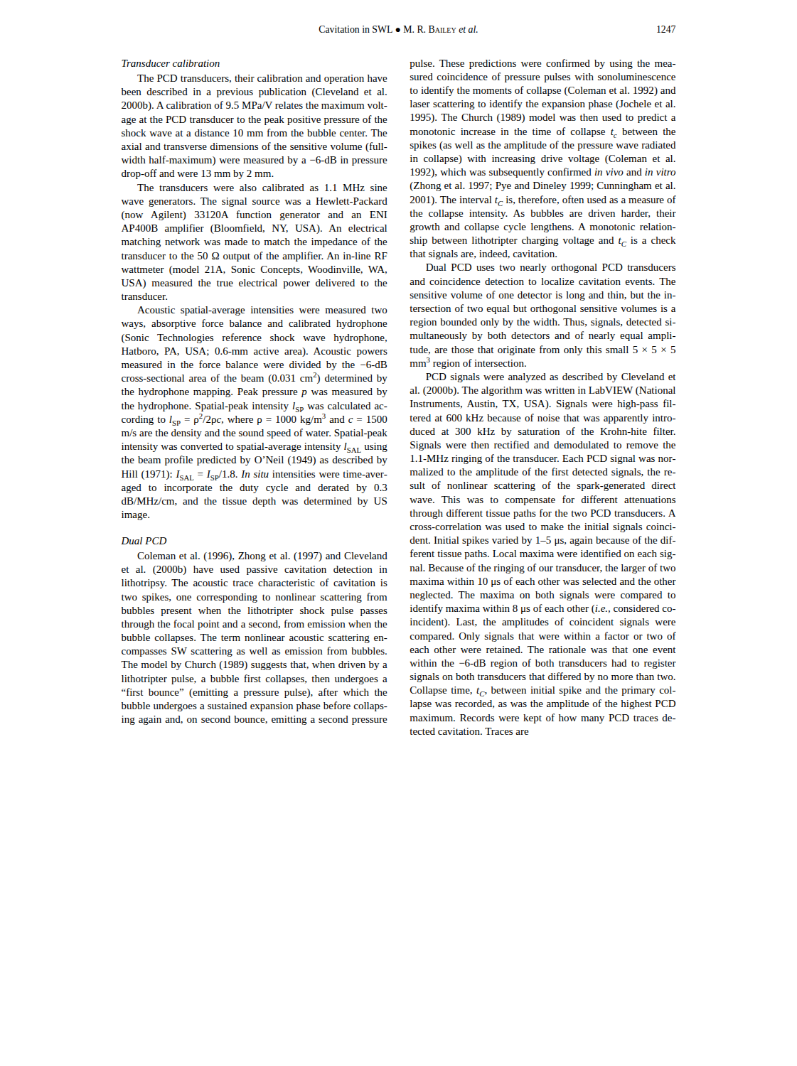Cavitation in SWL ● M. R. Bailey et al. 1247
Transducer calibration
The PCD transducers, their calibration and operation have been described in a previous publication (Cleveland et al. 2000b). A calibration of 9.5 MPa/V relates the maximum voltage at the PCD transducer to the peak positive pressure of the shock wave at a distance 10 mm from the bubble center. The axial and transverse dimensions of the sensitive volume (full-width half-maximum) were measured by a −6-dB in pressure drop-off and were 13 mm by 2 mm.
The transducers were also calibrated as 1.1 MHz sine wave generators. The signal source was a Hewlett-Packard (now Agilent) 33120A function generator and an ENI AP400B amplifier (Bloomfield, NY, USA). An electrical matching network was made to match the impedance of the transducer to the 50 Ω output of the amplifier. An in-line RF wattmeter (model 21A, Sonic Concepts, Woodinville, WA, USA) measured the true electrical power delivered to the transducer.
Acoustic spatial-average intensities were measured two ways, absorptive force balance and calibrated hydrophone (Sonic Technologies reference shock wave hydrophone, Hatboro, PA, USA; 0.6-mm active area). Acoustic powers measured in the force balance were divided by the −6-dB cross-sectional area of the beam (0.031 cm2) determined by the hydrophone mapping. Peak pressure p was measured by the hydrophone. Spatial-peak intensity lSP was calculated according to lSP = ρ2/2ρc, where ρ = 1000 kg/m3 and c = 1500 m/s are the density and the sound speed of water. Spatial-peak intensity was converted to spatial-average intensity lSAL using the beam profile predicted by O’Neil (1949) as described by Hill (1971): ISAL = ISP/1.8. In situ intensities were time-averaged to incorporate the duty cycle and derated by 0.3 dB/MHz/cm, and the tissue depth was determined by US image.
Dual PCD
Coleman et al. (1996), Zhong et al. (1997) and Cleveland et al. (2000b) have used passive cavitation detection in lithotripsy. The acoustic trace characteristic of cavitation is two spikes, one corresponding to nonlinear scattering from bubbles present when the lithotripter shock pulse passes through the focal point and a second, from emission when the bubble collapses. The term nonlinear acoustic scattering encompasses SW scattering as well as emission from bubbles. The model by Church (1989) suggests that, when driven by a lithotripter pulse, a bubble first collapses, then undergoes a “first bounce” (emitting a pressure pulse), after which the bubble undergoes a sustained expansion phase before collapsing again and, on second bounce, emitting a second pressure pulse. These predictions were confirmed by using the measured coincidence of pressure pulses with sonoluminescence to identify the moments of collapse (Coleman et al. 1992) and laser scattering to identify the expansion phase (Jochele et al. 1995). The Church (1989) model was then used to predict a monotonic increase in the time of collapse tc between the spikes (as well as the amplitude of the pressure wave radiated in collapse) with increasing drive voltage (Coleman et al. 1992), which was subsequently confirmed in vivo and in vitro (Zhong et al. 1997; Pye and Dineley 1999; Cunningham et al. 2001). The interval tC is, therefore, often used as a measure of the collapse intensity. As bubbles are driven harder, their growth and collapse cycle lengthens. A monotonic relationship between lithotripter charging voltage and tC is a check that signals are, indeed, cavitation.
Dual PCD uses two nearly orthogonal PCD transducers and coincidence detection to localize cavitation events. The sensitive volume of one detector is long and thin, but the intersection of two equal but orthogonal sensitive volumes is a region bounded only by the width. Thus, signals, detected simultaneously by both detectors and of nearly equal amplitude, are those that originate from only this small 5 × 5 × 5 mm3 region of intersection.
PCD signals were analyzed as described by Cleveland et al. (2000b). The algorithm was written in LabVIEW (National Instruments, Austin, TX, USA). Signals were high-pass filtered at 600 kHz because of noise that was apparently introduced at 300 kHz by saturation of the Krohn-hite filter. Signals were then rectified and demodulated to remove the 1.1-MHz ringing of the transducer. Each PCD signal was normalized to the amplitude of the first detected signals, the result of nonlinear scattering of the spark-generated direct wave. This was to compensate for different attenuations through different tissue paths for the two PCD transducers. A cross-correlation was used to make the initial signals coincident. Initial spikes varied by 1–5 μs, again because of the different tissue paths. Local maxima were identified on each signal. Because of the ringing of our transducer, the larger of two maxima within 10 μs of each other was selected and the other neglected. The maxima on both signals were compared to identify maxima within 8 μs of each other (i.e., considered coincident). Last, the amplitudes of coincident signals were compared. Only signals that were within a factor or two of each other were retained. The rationale was that one event within the −6-dB region of both transducers had to register signals on both transducers that differed by no more than two. Collapse time, tC, between initial spike and the primary collapse was recorded, as was the amplitude of the highest PCD maximum. Records were kept of how many PCD traces detected cavitation. Traces are